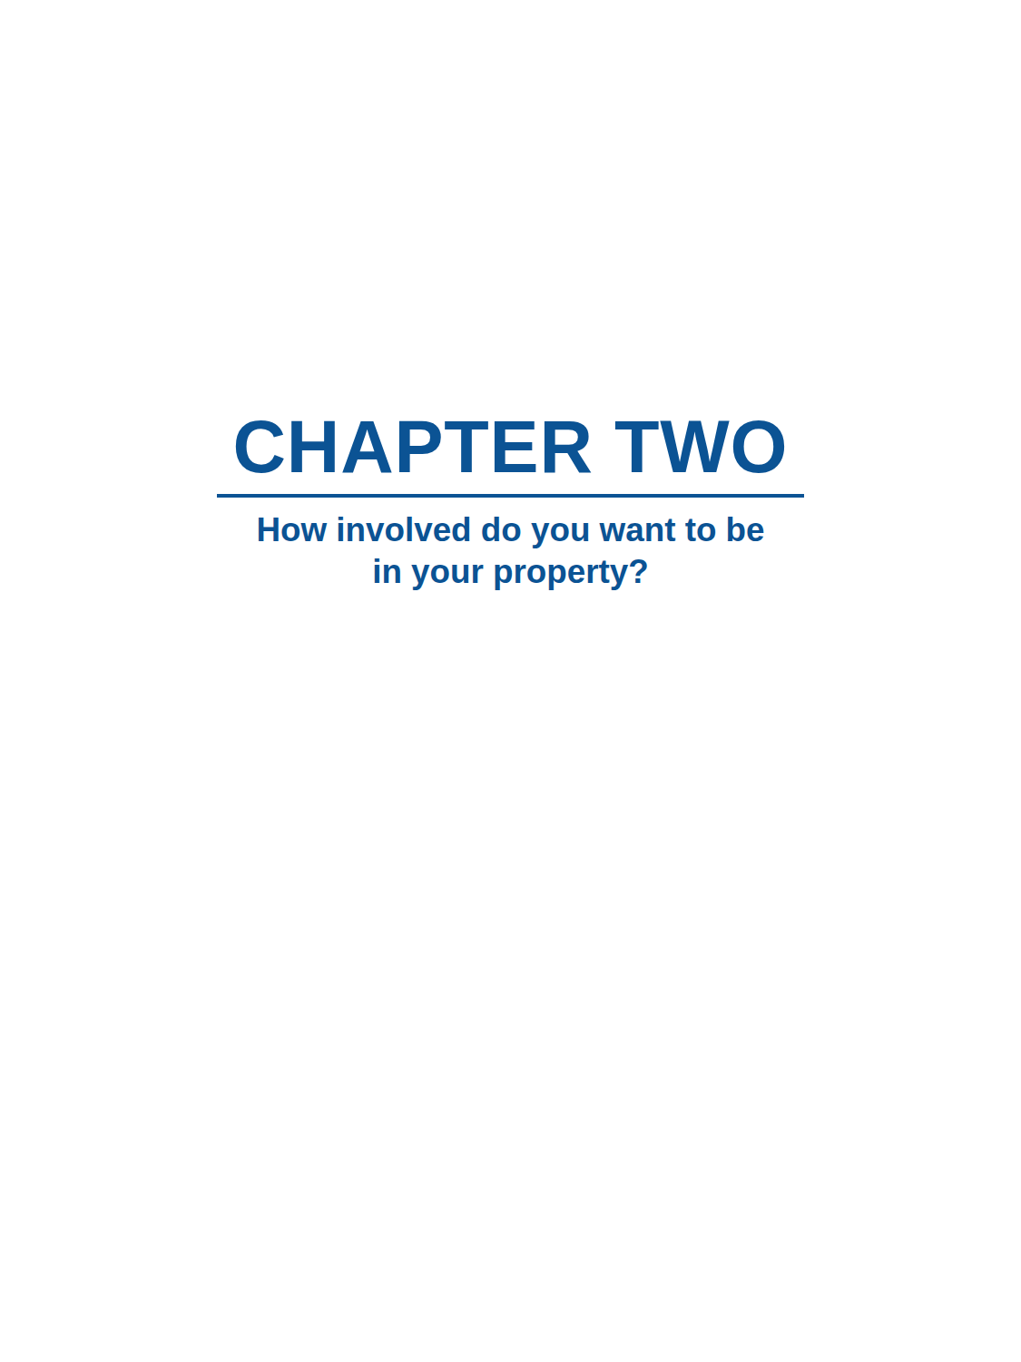CHAPTER TWO
How involved do you want to be in your property?